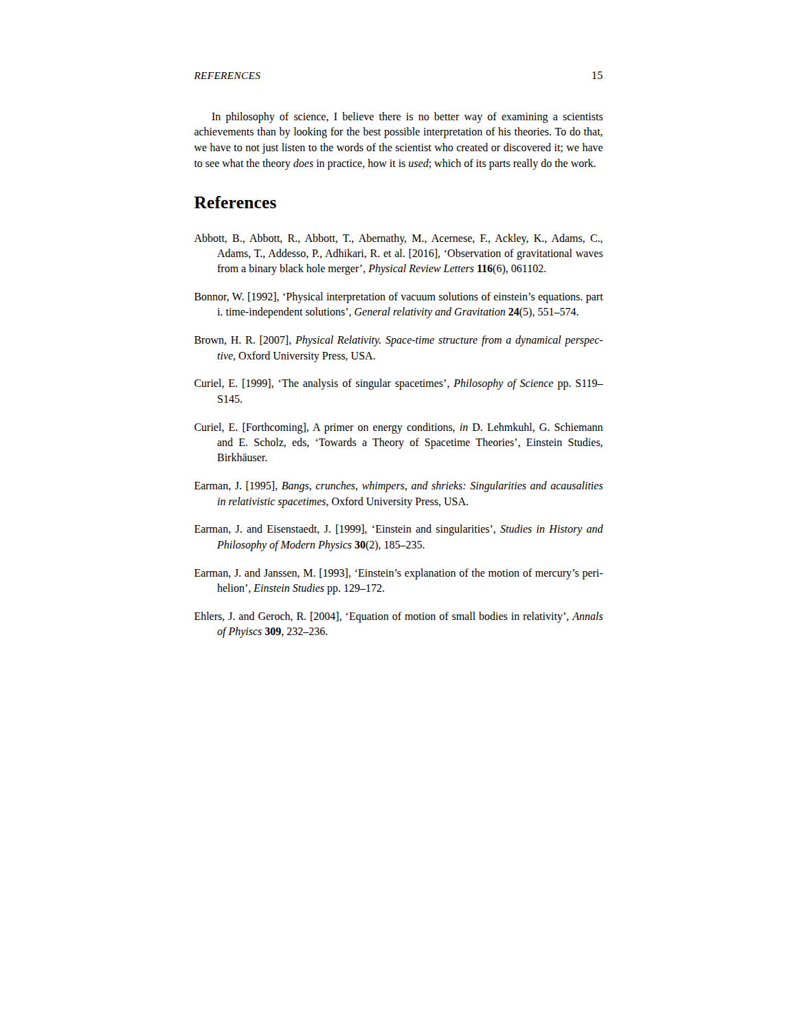REFERENCES 15
In philosophy of science, I believe there is no better way of examining a scientists achievements than by looking for the best possible interpretation of his theories. To do that, we have to not just listen to the words of the scientist who created or discovered it; we have to see what the theory does in practice, how it is used; which of its parts really do the work.
References
Abbott, B., Abbott, R., Abbott, T., Abernathy, M., Acernese, F., Ackley, K., Adams, C., Adams, T., Addesso, P., Adhikari, R. et al. [2016], ‘Observation of gravitational waves from a binary black hole merger’, Physical Review Letters 116(6), 061102.
Bonnor, W. [1992], ‘Physical interpretation of vacuum solutions of einstein’s equations. part i. time-independent solutions’, General relativity and Gravitation 24(5), 551–574.
Brown, H. R. [2007], Physical Relativity. Space-time structure from a dynamical perspective, Oxford University Press, USA.
Curiel, E. [1999], ‘The analysis of singular spacetimes’, Philosophy of Science pp. S119–S145.
Curiel, E. [Forthcoming], A primer on energy conditions, in D. Lehmkuhl, G. Schiemann and E. Scholz, eds, ‘Towards a Theory of Spacetime Theories’, Einstein Studies, Birkhäuser.
Earman, J. [1995], Bangs, crunches, whimpers, and shrieks: Singularities and acausalities in relativistic spacetimes, Oxford University Press, USA.
Earman, J. and Eisenstaedt, J. [1999], ‘Einstein and singularities’, Studies in History and Philosophy of Modern Physics 30(2), 185–235.
Earman, J. and Janssen, M. [1993], ‘Einstein’s explanation of the motion of mercury’s perihelion’, Einstein Studies pp. 129–172.
Ehlers, J. and Geroch, R. [2004], ‘Equation of motion of small bodies in relativity’, Annals of Phyiscs 309, 232–236.